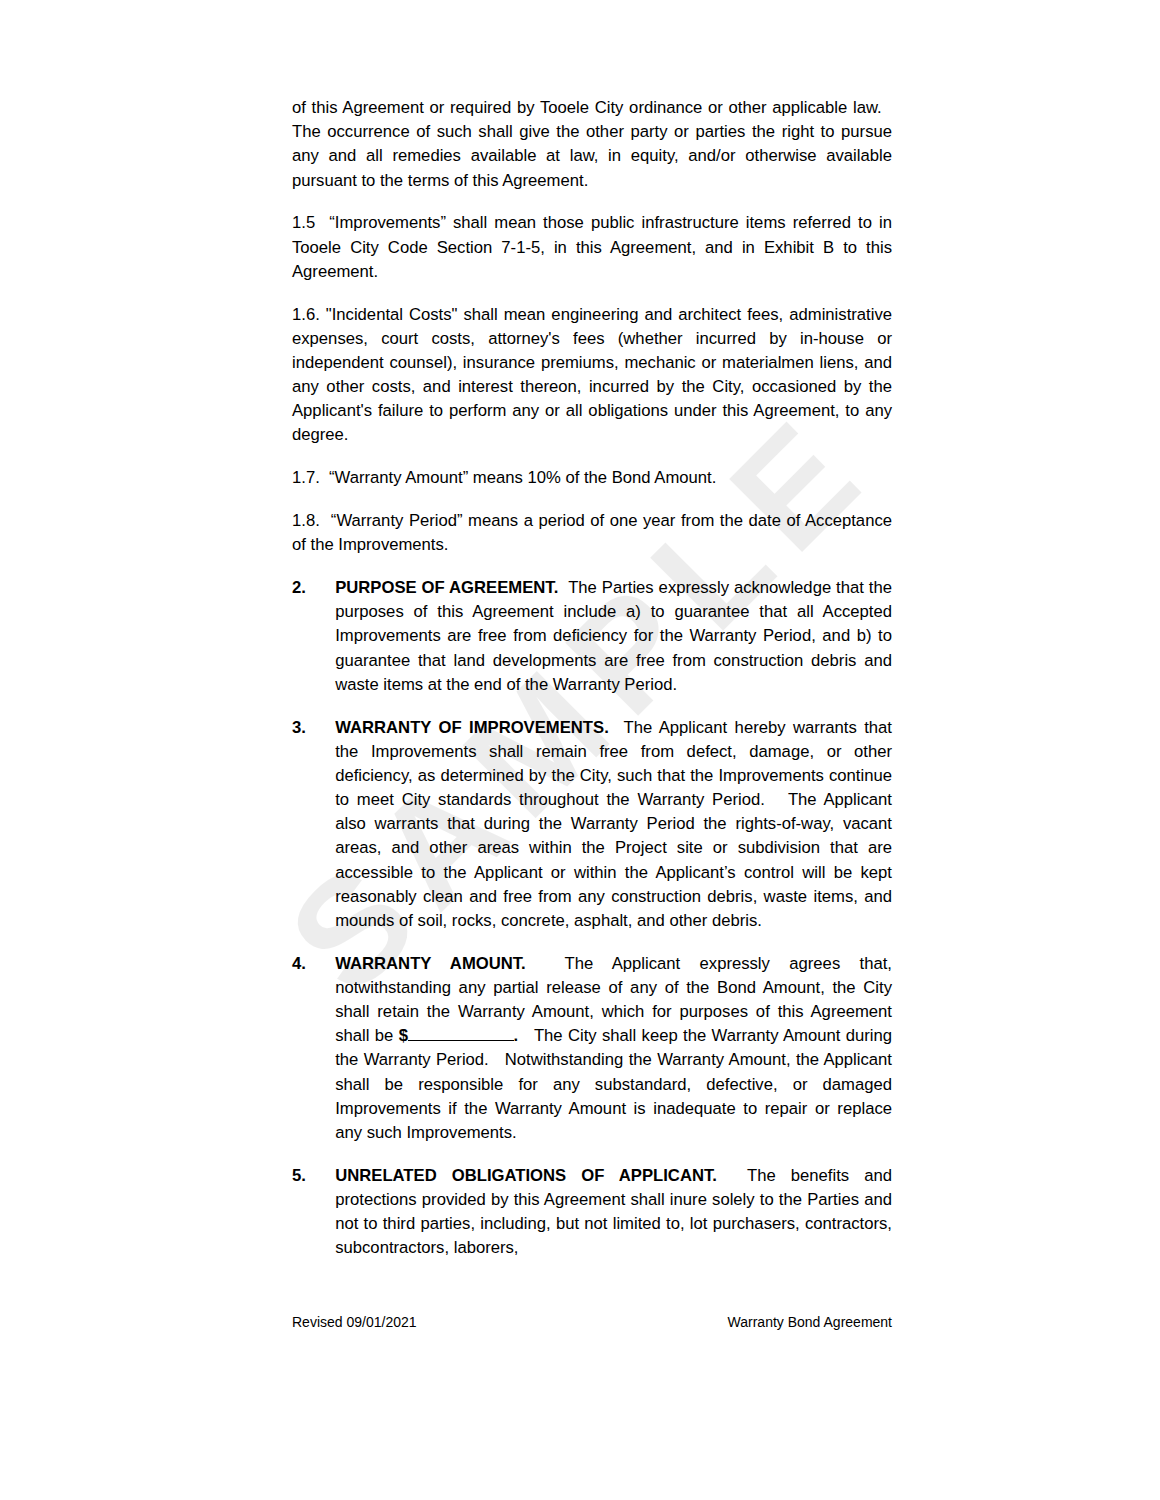SAMPLE
of this Agreement or required by Tooele City ordinance or other applicable law. The occurrence of such shall give the other party or parties the right to pursue any and all remedies available at law, in equity, and/or otherwise available pursuant to the terms of this Agreement.
1.5 “Improvements” shall mean those public infrastructure items referred to in Tooele City Code Section 7-1-5, in this Agreement, and in Exhibit B to this Agreement.
1.6. "Incidental Costs" shall mean engineering and architect fees, administrative expenses, court costs, attorney's fees (whether incurred by in-house or independent counsel), insurance premiums, mechanic or materialmen liens, and any other costs, and interest thereon, incurred by the City, occasioned by the Applicant's failure to perform any or all obligations under this Agreement, to any degree.
1.7. “Warranty Amount” means 10% of the Bond Amount.
1.8. “Warranty Period” means a period of one year from the date of Acceptance of the Improvements.
2.
PURPOSE OF AGREEMENT. The Parties expressly acknowledge that the purposes of this Agreement include a) to guarantee that all Accepted Improvements are free from deficiency for the Warranty Period, and b) to guarantee that land developments are free from construction debris and waste items at the end of the Warranty Period.
3.
WARRANTY OF IMPROVEMENTS. The Applicant hereby warrants that the Improvements shall remain free from defect, damage, or other deficiency, as determined by the City, such that the Improvements continue to meet City standards throughout the Warranty Period. The Applicant also warrants that during the Warranty Period the rights-of-way, vacant areas, and other areas within the Project site or subdivision that are accessible to the Applicant or within the Applicant’s control will be kept reasonably clean and free from any construction debris, waste items, and mounds of soil, rocks, concrete, asphalt, and other debris.
4.
WARRANTY AMOUNT. The Applicant expressly agrees that, notwithstanding any partial release of any of the Bond Amount, the City shall retain the Warranty Amount, which for purposes of this Agreement shall be $ . The City shall keep the Warranty Amount during the Warranty Period. Notwithstanding the Warranty Amount, the Applicant shall be responsible for any substandard, defective, or damaged Improvements if the Warranty Amount is inadequate to repair or replace any such Improvements.
5.
UNRELATED OBLIGATIONS OF APPLICANT. The benefits and protections provided by this Agreement shall inure solely to the Parties and not to third parties, including, but not limited to, lot purchasers, contractors, subcontractors, laborers,
Revised 09/01/2021
Warranty Bond Agreement